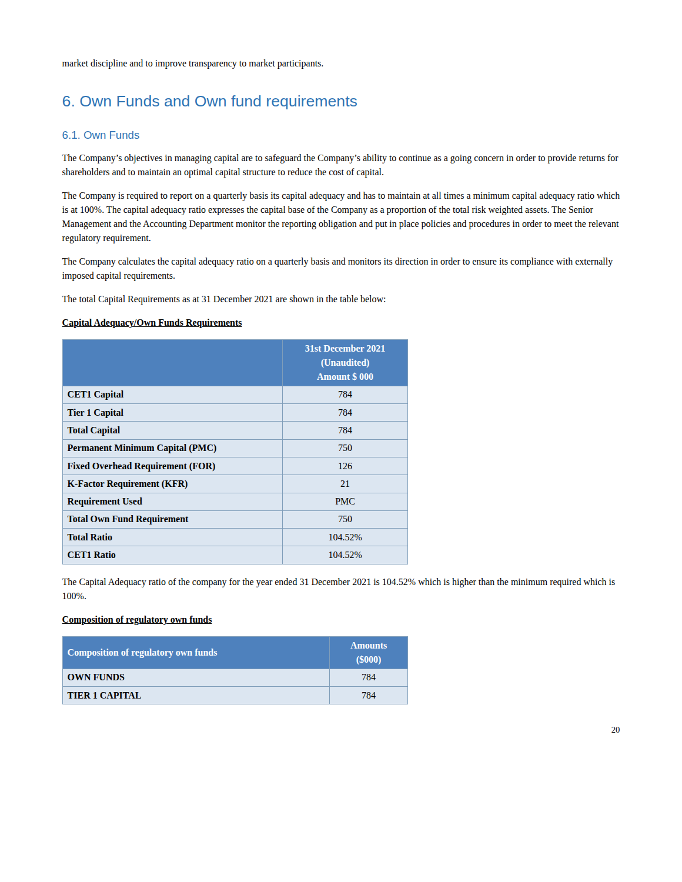market discipline and to improve transparency to market participants.
6. Own Funds and Own fund requirements
6.1. Own Funds
The Company’s objectives in managing capital are to safeguard the Company’s ability to continue as a going concern in order to provide returns for shareholders and to maintain an optimal capital structure to reduce the cost of capital.
The Company is required to report on a quarterly basis its capital adequacy and has to maintain at all times a minimum capital adequacy ratio which is at 100%. The capital adequacy ratio expresses the capital base of the Company as a proportion of the total risk weighted assets. The Senior Management and the Accounting Department monitor the reporting obligation and put in place policies and procedures in order to meet the relevant regulatory requirement.
The Company calculates the capital adequacy ratio on a quarterly basis and monitors its direction in order to ensure its compliance with externally imposed capital requirements.
The total Capital Requirements as at 31 December 2021 are shown in the table below:
Capital Adequacy/Own Funds Requirements
| | 31st December 2021 (Unaudited) Amount $ 000 |
| --- | --- |
| CET1 Capital | 784 |
| Tier 1 Capital | 784 |
| Total Capital | 784 |
| Permanent Minimum Capital (PMC) | 750 |
| Fixed Overhead Requirement (FOR) | 126 |
| K-Factor Requirement (KFR) | 21 |
| Requirement Used | PMC |
| Total Own Fund Requirement | 750 |
| Total Ratio | 104.52% |
| CET1 Ratio | 104.52% |
The Capital Adequacy ratio of the company for the year ended 31 December 2021 is 104.52% which is higher than the minimum required which is 100%.
Composition of regulatory own funds
| Composition of regulatory own funds | Amounts ($000) |
| --- | --- |
| OWN FUNDS | 784 |
| TIER 1 CAPITAL | 784 |
20